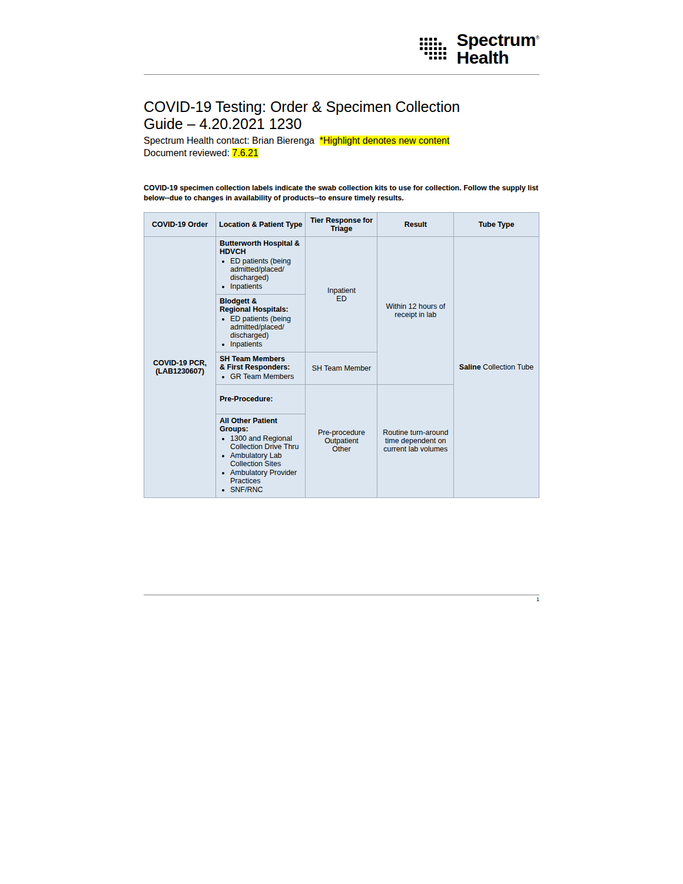Spectrum®
Health
COVID-19 Testing: Order & Specimen Collection
Guide – 4.20.2021 1230
Spectrum Health contact: Brian Bierenga *Highlight denotes new content
Document reviewed: 7.6.21
COVID-19 specimen collection labels indicate the swab collection kits to use for collection. Follow the supply list below--due to changes in availability of products--to ensure timely results.
| COVID-19 Order | Location & Patient Type | Tier Response for Triage | Result | Tube Type |
| --- | --- | --- | --- | --- |
| COVID-19 PCR, (LAB1230607) | Butterworth Hospital & HDVCH ED patients (being admitted/placed/ discharged) Inpatients | Inpatient ED | Within 12 hours of receipt in lab | Saline Collection Tube |
| Blodgett & Regional Hospitals: ED patients (being admitted/placed/ discharged) Inpatients |
| SH Team Members & First Responders: GR Team Members | SH Team Member |
| Pre-Procedure: | Pre-procedure Outpatient Other | Routine turn-around time dependent on current lab volumes |
| All Other Patient Groups: 1300 and Regional Collection Drive Thru Ambulatory Lab Collection Sites Ambulatory Provider Practices SNF/RNC |
1